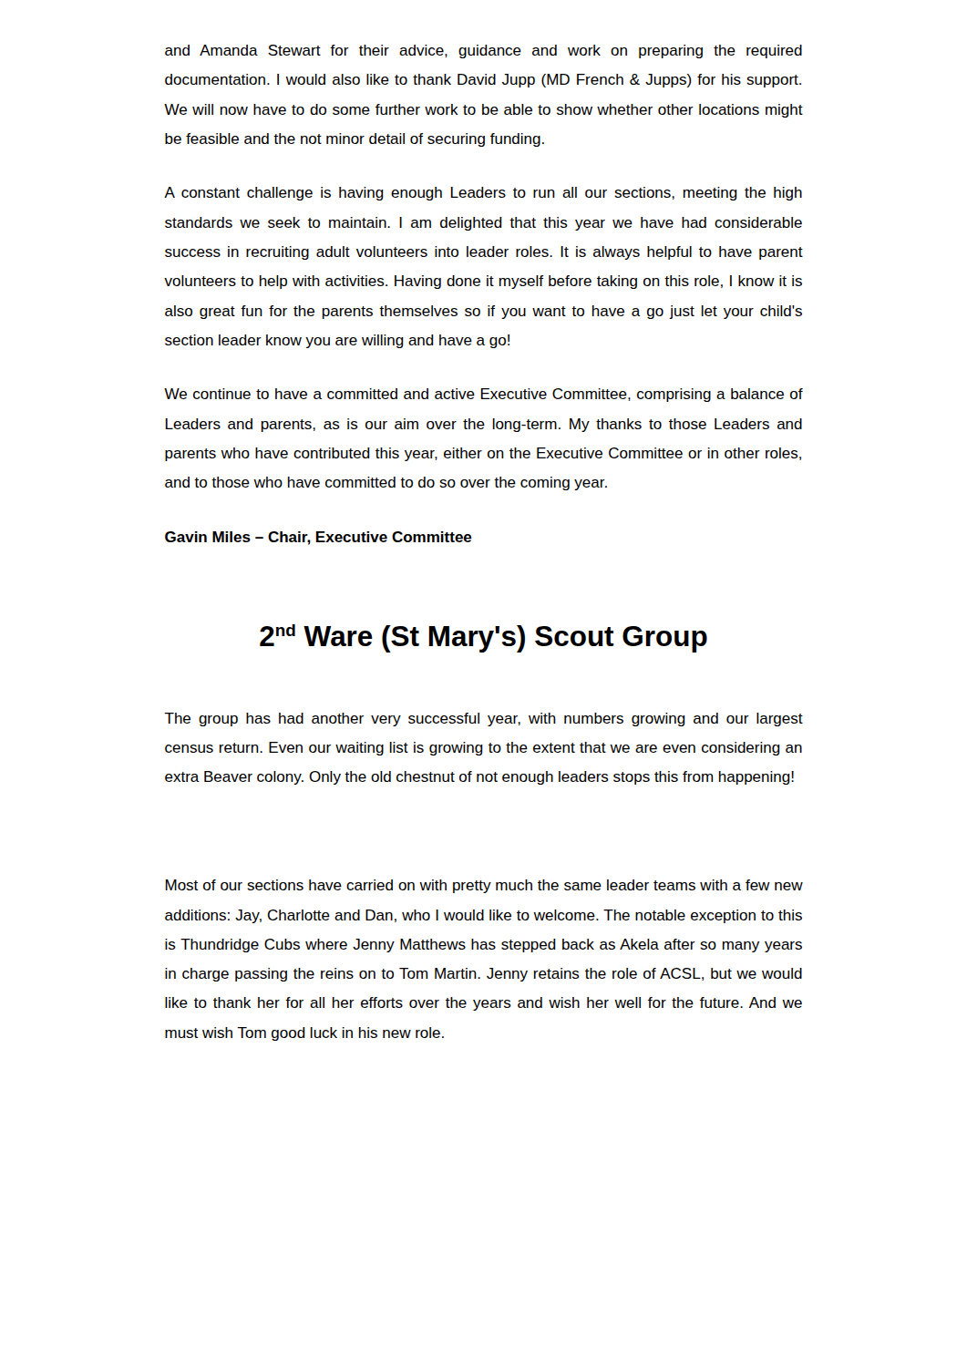and Amanda Stewart for their advice, guidance and work on preparing the required documentation. I would also like to thank David Jupp (MD French & Jupps) for his support. We will now have to do some further work to be able to show whether other locations might be feasible and the not minor detail of securing funding.
A constant challenge is having enough Leaders to run all our sections, meeting the high standards we seek to maintain. I am delighted that this year we have had considerable success in recruiting adult volunteers into leader roles. It is always helpful to have parent volunteers to help with activities. Having done it myself before taking on this role, I know it is also great fun for the parents themselves so if you want to have a go just let your child's section leader know you are willing and have a go!
We continue to have a committed and active Executive Committee, comprising a balance of Leaders and parents, as is our aim over the long-term. My thanks to those Leaders and parents who have contributed this year, either on the Executive Committee or in other roles, and to those who have committed to do so over the coming year.
Gavin Miles – Chair, Executive Committee
2nd Ware (St Mary's) Scout Group
The group has had another very successful year, with numbers growing and our largest census return. Even our waiting list is growing to the extent that we are even considering an extra Beaver colony. Only the old chestnut of not enough leaders stops this from happening!
Most of our sections have carried on with pretty much the same leader teams with a few new additions: Jay, Charlotte and Dan, who I would like to welcome. The notable exception to this is Thundridge Cubs where Jenny Matthews has stepped back as Akela after so many years in charge passing the reins on to Tom Martin. Jenny retains the role of ACSL, but we would like to thank her for all her efforts over the years and wish her well for the future. And we must wish Tom good luck in his new role.